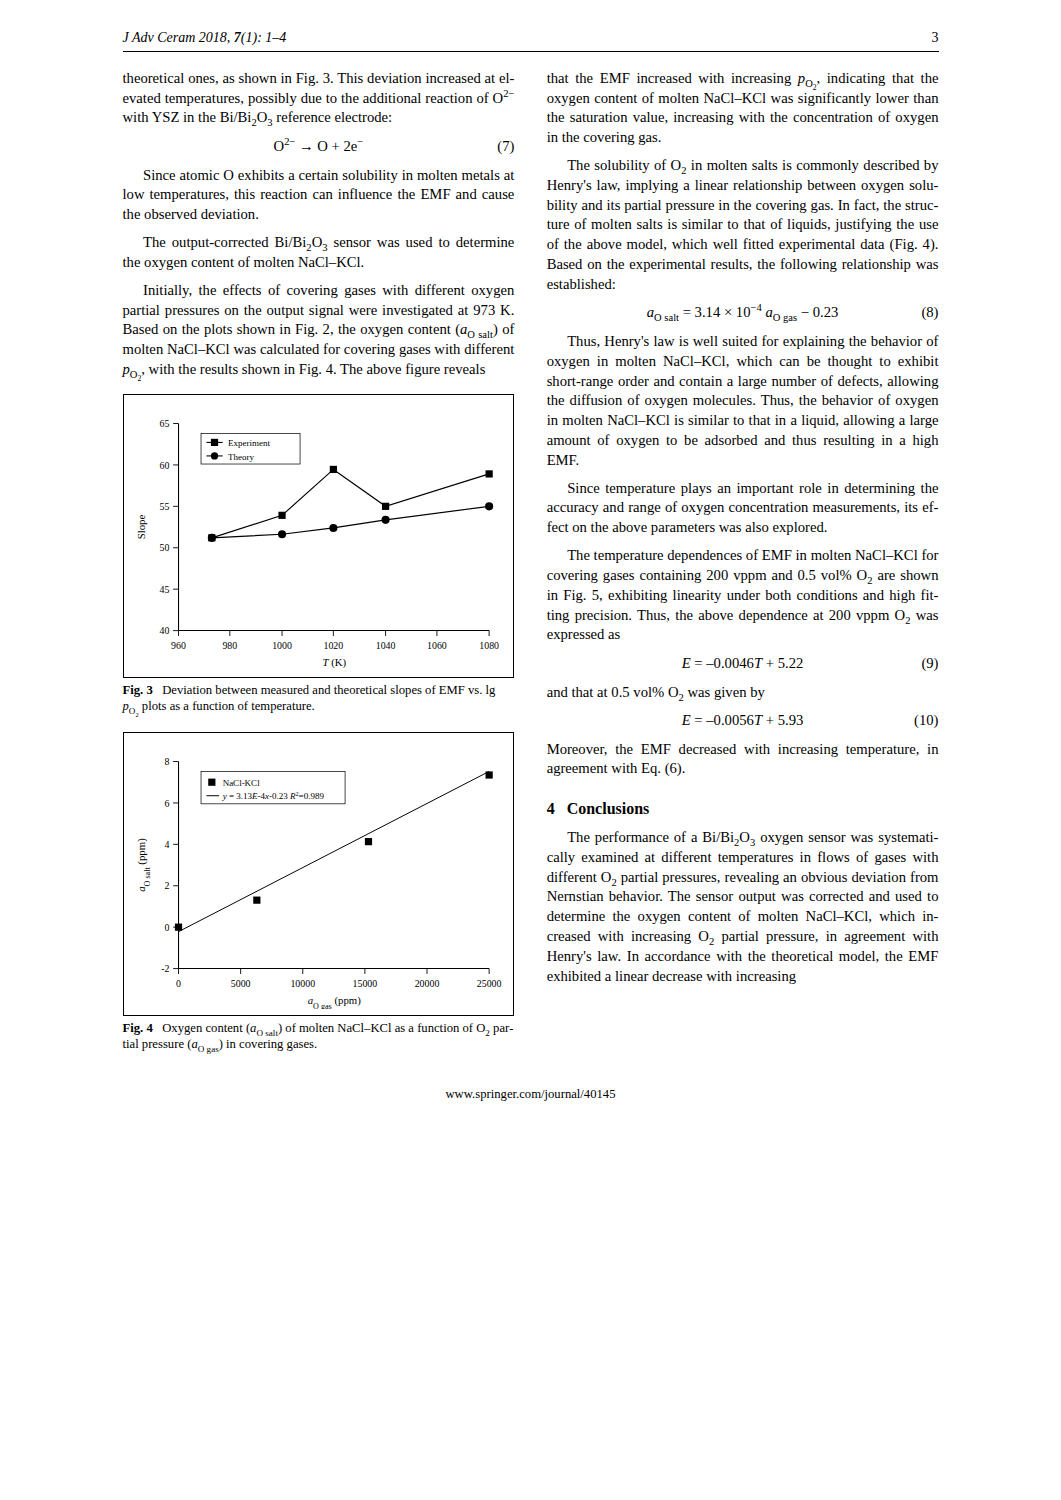J Adv Ceram 2018, 7(1): 1–4 3
theoretical ones, as shown in Fig. 3. This deviation increased at elevated temperatures, possibly due to the additional reaction of O2− with YSZ in the Bi/Bi2O3 reference electrode:
O2− → O + 2e− (7)
Since atomic O exhibits a certain solubility in molten metals at low temperatures, this reaction can influence the EMF and cause the observed deviation.
The output-corrected Bi/Bi2O3 sensor was used to determine the oxygen content of molten NaCl–KCl.
Initially, the effects of covering gases with different oxygen partial pressures on the output signal were investigated at 973 K. Based on the plots shown in Fig. 2, the oxygen content (aO salt) of molten NaCl–KCl was calculated for covering gases with different pO2, with the results shown in Fig. 4. The above figure reveals
40 45 50 55 60 65 960 980 1000 1020 1040 1060 1080 T (K) Slope Experiment Theory
Fig. 3 Deviation between measured and theoretical slopes of EMF vs. lg pO2 plots as a function of temperature.
-2 0 2 4 6 8 0 5000 10000 15000 20000 25000 aO gas (ppm) aO salt (ppm) NaCl-KCl y = 3.13E-4x-0.23 R2=0.989
Fig. 4 Oxygen content (aO salt) of molten NaCl–KCl as a function of O2 partial pressure (aO gas) in covering gases.
that the EMF increased with increasing pO2, indicating that the oxygen content of molten NaCl–KCl was significantly lower than the saturation value, increasing with the concentration of oxygen in the covering gas.
The solubility of O2 in molten salts is commonly described by Henry's law, implying a linear relationship between oxygen solubility and its partial pressure in the covering gas. In fact, the structure of molten salts is similar to that of liquids, justifying the use of the above model, which well fitted experimental data (Fig. 4). Based on the experimental results, the following relationship was established:
aO salt = 3.14 × 10−4 aO gas − 0.23 (8)
Thus, Henry's law is well suited for explaining the behavior of oxygen in molten NaCl–KCl, which can be thought to exhibit short-range order and contain a large number of defects, allowing the diffusion of oxygen molecules. Thus, the behavior of oxygen in molten NaCl–KCl is similar to that in a liquid, allowing a large amount of oxygen to be adsorbed and thus resulting in a high EMF.
Since temperature plays an important role in determining the accuracy and range of oxygen concentration measurements, its effect on the above parameters was also explored.
The temperature dependences of EMF in molten NaCl–KCl for covering gases containing 200 vppm and 0.5 vol% O2 are shown in Fig. 5, exhibiting linearity under both conditions and high fitting precision. Thus, the above dependence at 200 vppm O2 was expressed as
E = –0.0046T + 5.22 (9)
and that at 0.5 vol% O2 was given by
E = –0.0056T + 5.93 (10)
Moreover, the EMF decreased with increasing temperature, in agreement with Eq. (6).
4 Conclusions
The performance of a Bi/Bi2O3 oxygen sensor was systematically examined at different temperatures in flows of gases with different O2 partial pressures, revealing an obvious deviation from Nernstian behavior. The sensor output was corrected and used to determine the oxygen content of molten NaCl–KCl, which increased with increasing O2 partial pressure, in agreement with Henry's law. In accordance with the theoretical model, the EMF exhibited a linear decrease with increasing
www.springer.com/journal/40145